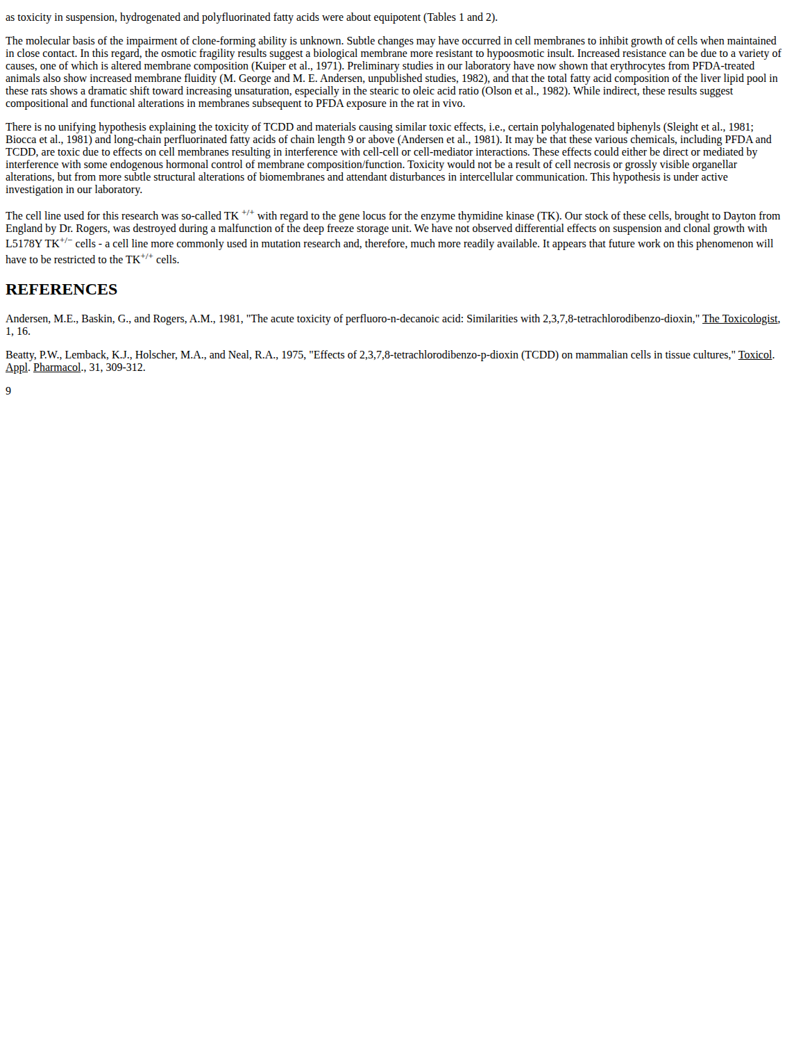as toxicity in suspension, hydrogenated and polyfluorinated fatty acids were about equipotent (Tables 1 and 2).
The molecular basis of the impairment of clone-forming ability is unknown. Subtle changes may have occurred in cell membranes to inhibit growth of cells when maintained in close contact. In this regard, the osmotic fragility results suggest a biological membrane more resistant to hypoosmotic insult. Increased resistance can be due to a variety of causes, one of which is altered membrane composition (Kuiper et al., 1971). Preliminary studies in our laboratory have now shown that erythrocytes from PFDA-treated animals also show increased membrane fluidity (M. George and M. E. Andersen, unpublished studies, 1982), and that the total fatty acid composition of the liver lipid pool in these rats shows a dramatic shift toward increasing unsaturation, especially in the stearic to oleic acid ratio (Olson et al., 1982). While indirect, these results suggest compositional and functional alterations in membranes subsequent to PFDA exposure in the rat in vivo.
There is no unifying hypothesis explaining the toxicity of TCDD and materials causing similar toxic effects, i.e., certain polyhalogenated biphenyls (Sleight et al., 1981; Biocca et al., 1981) and long-chain perfluorinated fatty acids of chain length 9 or above (Andersen et al., 1981). It may be that these various chemicals, including PFDA and TCDD, are toxic due to effects on cell membranes resulting in interference with cell-cell or cell-mediator interactions. These effects could either be direct or mediated by interference with some endogenous hormonal control of membrane composition/function. Toxicity would not be a result of cell necrosis or grossly visible organellar alterations, but from more subtle structural alterations of biomembranes and attendant disturbances in intercellular communication. This hypothesis is under active investigation in our laboratory.
The cell line used for this research was so-called TK +/+ with regard to the gene locus for the enzyme thymidine kinase (TK). Our stock of these cells, brought to Dayton from England by Dr. Rogers, was destroyed during a malfunction of the deep freeze storage unit. We have not observed differential effects on suspension and clonal growth with L5178Y TK+/− cells - a cell line more commonly used in mutation research and, therefore, much more readily available. It appears that future work on this phenomenon will have to be restricted to the TK+/+ cells.
REFERENCES
Andersen, M.E., Baskin, G., and Rogers, A.M., 1981, "The acute toxicity of perfluoro-n-decanoic acid: Similarities with 2,3,7,8-tetrachlorodibenzo-dioxin," The Toxicologist, 1, 16.
Beatty, P.W., Lemback, K.J., Holscher, M.A., and Neal, R.A., 1975, "Effects of 2,3,7,8-tetrachlorodibenzo-p-dioxin (TCDD) on mammalian cells in tissue cultures," Toxicol. Appl. Pharmacol., 31, 309-312.
9